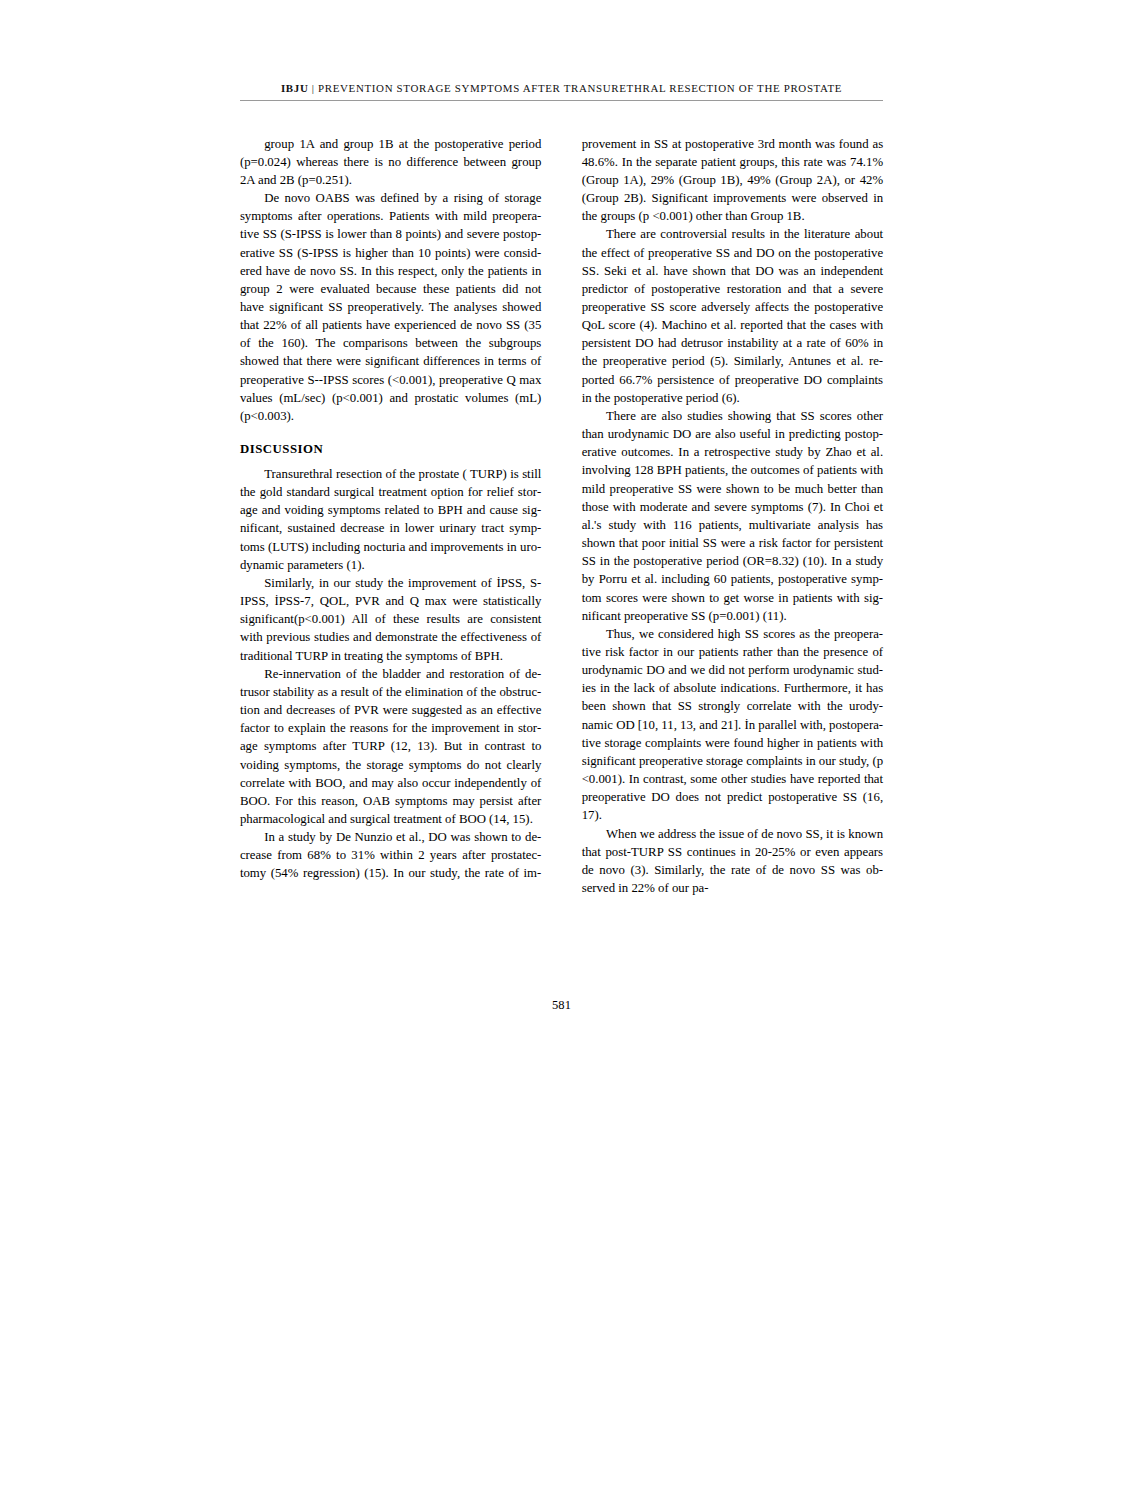IBJU | Prevention Storage Symptoms After Transurethral Resection of the Prostate
group 1A and group 1B at the postoperative period (p=0.024) whereas there is no difference between group 2A and 2B (p=0.251).
De novo OABS was defined by a rising of storage symptoms after operations. Patients with mild preoperative SS (S-IPSS is lower than 8 points) and severe postoperative SS (S-IPSS is higher than 10 points) were considered have de novo SS. In this respect, only the patients in group 2 were evaluated because these patients did not have significant SS preoperatively. The analyses showed that 22% of all patients have experienced de novo SS (35 of the 160). The comparisons between the subgroups showed that there were significant differences in terms of preoperative S--IPSS scores (<0.001), preoperative Q max values (mL/sec) (p<0.001) and prostatic volumes (mL) (p<0.003).
DISCUSSION
Transurethral resection of the prostate ( TURP) is still the gold standard surgical treatment option for relief storage and voiding symptoms related to BPH and cause significant, sustained decrease in lower urinary tract symptoms (LUTS) including nocturia and improvements in urodynamic parameters (1).
Similarly, in our study the improvement of İPSS, S-IPSS, İPSS-7, QOL, PVR and Q max were statistically significant(p<0.001) All of these results are consistent with previous studies and demonstrate the effectiveness of traditional TURP in treating the symptoms of BPH.
Re-innervation of the bladder and restoration of detrusor stability as a result of the elimination of the obstruction and decreases of PVR were suggested as an effective factor to explain the reasons for the improvement in storage symptoms after TURP (12, 13). But in contrast to voiding symptoms, the storage symptoms do not clearly correlate with BOO, and may also occur independently of BOO. For this reason, OAB symptoms may persist after pharmacological and surgical treatment of BOO (14, 15).
In a study by De Nunzio et al., DO was shown to decrease from 68% to 31% within 2 years after prostatectomy (54% regression) (15). In our study, the rate of improvement in SS at postoperative 3rd month was found as 48.6%. In the separate patient groups, this rate was 74.1% (Group 1A), 29% (Group 1B), 49% (Group 2A), or 42% (Group 2B). Significant improvements were observed in the groups (p <0.001) other than Group 1B.
There are controversial results in the literature about the effect of preoperative SS and DO on the postoperative SS. Seki et al. have shown that DO was an independent predictor of postoperative restoration and that a severe preoperative SS score adversely affects the postoperative QoL score (4). Machino et al. reported that the cases with persistent DO had detrusor instability at a rate of 60% in the preoperative period (5). Similarly, Antunes et al. reported 66.7% persistence of preoperative DO complaints in the postoperative period (6).
There are also studies showing that SS scores other than urodynamic DO are also useful in predicting postoperative outcomes. In a retrospective study by Zhao et al. involving 128 BPH patients, the outcomes of patients with mild preoperative SS were shown to be much better than those with moderate and severe symptoms (7). In Choi et al.'s study with 116 patients, multivariate analysis has shown that poor initial SS were a risk factor for persistent SS in the postoperative period (OR=8.32) (10). In a study by Porru et al. including 60 patients, postoperative symptom scores were shown to get worse in patients with significant preoperative SS (p=0.001) (11).
Thus, we considered high SS scores as the preoperative risk factor in our patients rather than the presence of urodynamic DO and we did not perform urodynamic studies in the lack of absolute indications. Furthermore, it has been shown that SS strongly correlate with the urodynamic OD [10, 11, 13, and 21]. İn parallel with, postoperative storage complaints were found higher in patients with significant preoperative storage complaints in our study, (p <0.001). In contrast, some other studies have reported that preoperative DO does not predict postoperative SS (16, 17).
When we address the issue of de novo SS, it is known that post-TURP SS continues in 20-25% or even appears de novo (3). Similarly, the rate of de novo SS was observed in 22% of our pa-
581